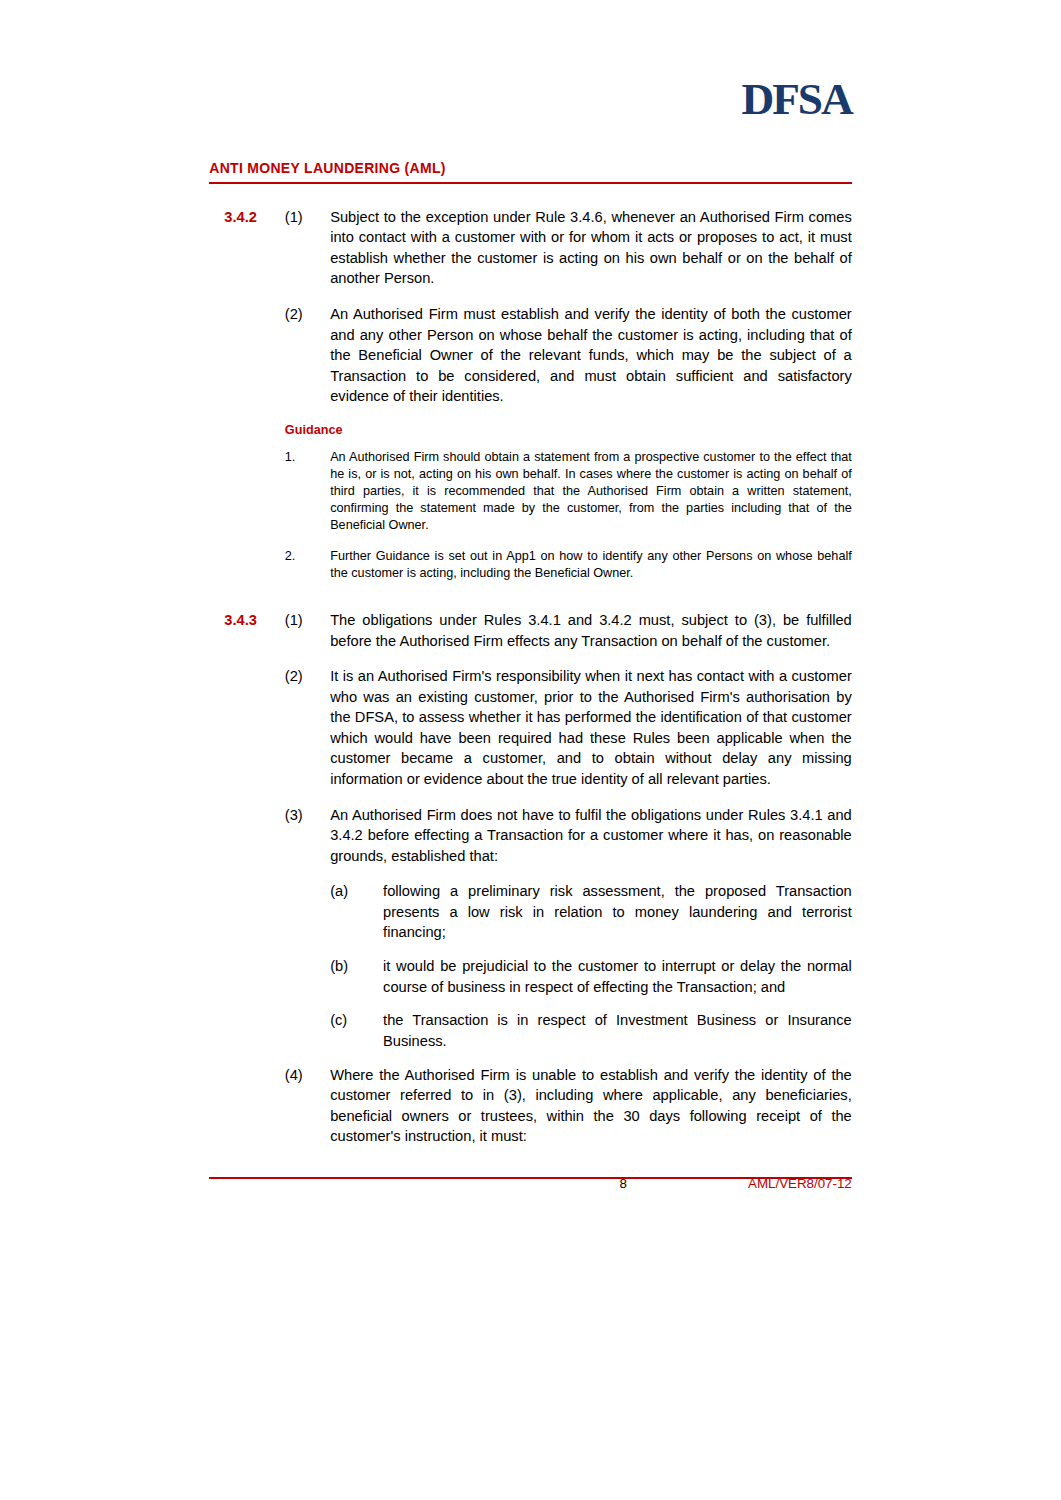DFSA
ANTI MONEY LAUNDERING (AML)
3.4.2
(1)
Subject to the exception under Rule 3.4.6, whenever an Authorised Firm comes into contact with a customer with or for whom it acts or proposes to act, it must establish whether the customer is acting on his own behalf or on the behalf of another Person.
(2)
An Authorised Firm must establish and verify the identity of both the customer and any other Person on whose behalf the customer is acting, including that of the Beneficial Owner of the relevant funds, which may be the subject of a Transaction to be considered, and must obtain sufficient and satisfactory evidence of their identities.
Guidance
1.
An Authorised Firm should obtain a statement from a prospective customer to the effect that he is, or is not, acting on his own behalf. In cases where the customer is acting on behalf of third parties, it is recommended that the Authorised Firm obtain a written statement, confirming the statement made by the customer, from the parties including that of the Beneficial Owner.
2.
Further Guidance is set out in App1 on how to identify any other Persons on whose behalf the customer is acting, including the Beneficial Owner.
3.4.3
(1)
The obligations under Rules 3.4.1 and 3.4.2 must, subject to (3), be fulfilled before the Authorised Firm effects any Transaction on behalf of the customer.
(2)
It is an Authorised Firm's responsibility when it next has contact with a customer who was an existing customer, prior to the Authorised Firm's authorisation by the DFSA, to assess whether it has performed the identification of that customer which would have been required had these Rules been applicable when the customer became a customer, and to obtain without delay any missing information or evidence about the true identity of all relevant parties.
(3)
An Authorised Firm does not have to fulfil the obligations under Rules 3.4.1 and 3.4.2 before effecting a Transaction for a customer where it has, on reasonable grounds, established that:
(a)
following a preliminary risk assessment, the proposed Transaction presents a low risk in relation to money laundering and terrorist financing;
(b)
it would be prejudicial to the customer to interrupt or delay the normal course of business in respect of effecting the Transaction; and
(c)
the Transaction is in respect of Investment Business or Insurance Business.
(4)
Where the Authorised Firm is unable to establish and verify the identity of the customer referred to in (3), including where applicable, any beneficiaries, beneficial owners or trustees, within the 30 days following receipt of the customer's instruction, it must:
8 AML/VER8/07-12